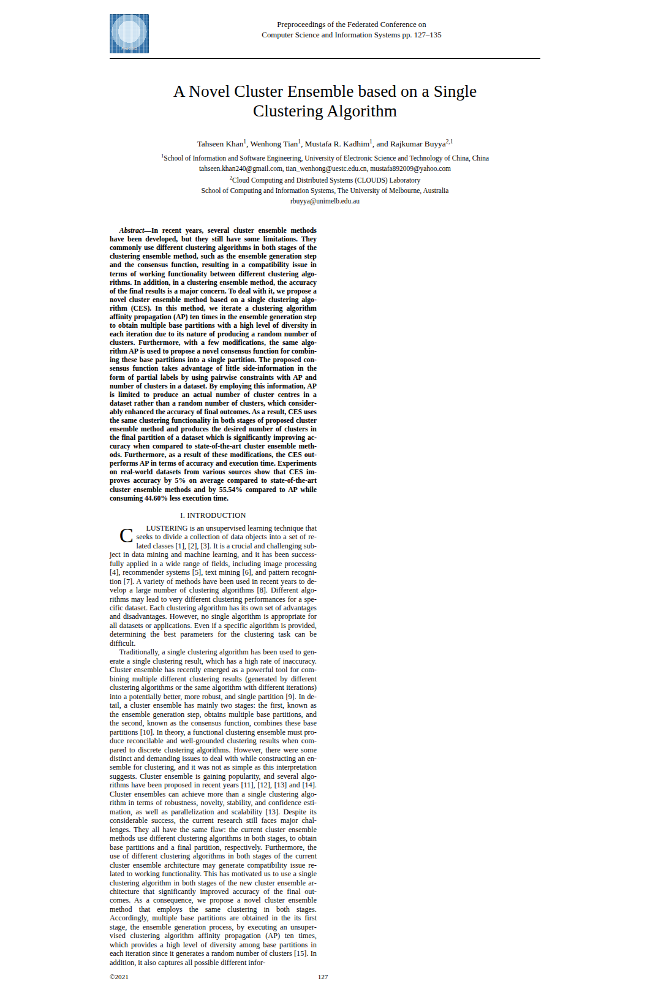Preproceedings of the Federated Conference on
Computer Science and Information Systems pp. 127–135
A Novel Cluster Ensemble based on a Single
Clustering Algorithm
Tahseen Khan1, Wenhong Tian1, Mustafa R. Kadhim1, and Rajkumar Buyya2,1
1 School of Information and Software Engineering, University of Electronic Science and Technology of China, China
tahseen.khan240@gmail.com, tian_wenhong@uestc.edu.cn, mustafa892009@yahoo.com
2 Cloud Computing and Distributed Systems (CLOUDS) Laboratory
School of Computing and Information Systems, The University of Melbourne, Australia
rbuyya@unimelb.edu.au
Abstract—In recent years, several cluster ensemble methods have been developed, but they still have some limitations. They commonly use different clustering algorithms in both stages of the clustering ensemble method, such as the ensemble generation step and the consensus function, resulting in a compatibility issue in terms of working functionality between different clustering algorithms. In addition, in a clustering ensemble method, the accuracy of the final results is a major concern. To deal with it, we propose a novel cluster ensemble method based on a single clustering algorithm (CES). In this method, we iterate a clustering algorithm affinity propagation (AP) ten times in the ensemble generation step to obtain multiple base partitions with a high level of diversity in each iteration due to its nature of producing a random number of clusters. Furthermore, with a few modifications, the same algorithm AP is used to propose a novel consensus function for combining these base partitions into a single partition. The proposed consensus function takes advantage of little side-information in the form of partial labels by using pairwise constraints with AP and number of clusters in a dataset. By employing this information, AP is limited to produce an actual number of cluster centres in a dataset rather than a random number of clusters, which considerably enhanced the accuracy of final outcomes. As a result, CES uses the same clustering functionality in both stages of proposed cluster ensemble method and produces the desired number of clusters in the final partition of a dataset which is significantly improving accuracy when compared to state-of-the-art cluster ensemble methods. Furthermore, as a result of these modifications, the CES outperforms AP in terms of accuracy and execution time. Experiments on real-world datasets from various sources show that CES improves accuracy by 5% on average compared to state-of-the-art cluster ensemble methods and by 55.54% compared to AP while consuming 44.60% less execution time.
I. Introduction
CLUSTERING is an unsupervised learning technique that seeks to divide a collection of data objects into a set of related classes [1], [2], [3]. It is a crucial and challenging subject in data mining and machine learning, and it has been successfully applied in a wide range of fields, including image processing [4], recommender systems [5], text mining [6], and pattern recognition [7]. A variety of methods have been used in recent years to develop a large number of clustering algorithms [8]. Different algorithms may lead to very different clustering performances for a specific dataset. Each clustering algorithm has its own set of advantages and disadvantages. However, no single algorithm is appropriate for all datasets or applications. Even if a specific algorithm is provided, determining the best parameters for the clustering task can be difficult.
Traditionally, a single clustering algorithm has been used to generate a single clustering result, which has a high rate of inaccuracy. Cluster ensemble has recently emerged as a powerful tool for combining multiple different clustering results (generated by different clustering algorithms or the same algorithm with different iterations) into a potentially better, more robust, and single partition [9]. In detail, a cluster ensemble has mainly two stages: the first, known as the ensemble generation step, obtains multiple base partitions, and the second, known as the consensus function, combines these base partitions [10]. In theory, a functional clustering ensemble must produce reconcilable and well-grounded clustering results when compared to discrete clustering algorithms. However, there were some distinct and demanding issues to deal with while constructing an ensemble for clustering, and it was not as simple as this interpretation suggests. Cluster ensemble is gaining popularity, and several algorithms have been proposed in recent years [11], [12], [13] and [14]. Cluster ensembles can achieve more than a single clustering algorithm in terms of robustness, novelty, stability, and confidence estimation, as well as parallelization and scalability [13]. Despite its considerable success, the current research still faces major challenges. They all have the same flaw: the current cluster ensemble methods use different clustering algorithms in both stages, to obtain base partitions and a final partition, respectively. Furthermore, the use of different clustering algorithms in both stages of the current cluster ensemble architecture may generate compatibility issue related to working functionality. This has motivated us to use a single clustering algorithm in both stages of the new cluster ensemble architecture that significantly improved accuracy of the final outcomes. As a consequence, we propose a novel cluster ensemble method that employs the same clustering in both stages. Accordingly, multiple base partitions are obtained in the its first stage, the ensemble generation process, by executing an unsupervised clustering algorithm affinity propagation (AP) ten times, which provides a high level of diversity among base partitions in each iteration since it generates a random number of clusters [15]. In addition, it also captures all possible different infor-
©2021
127